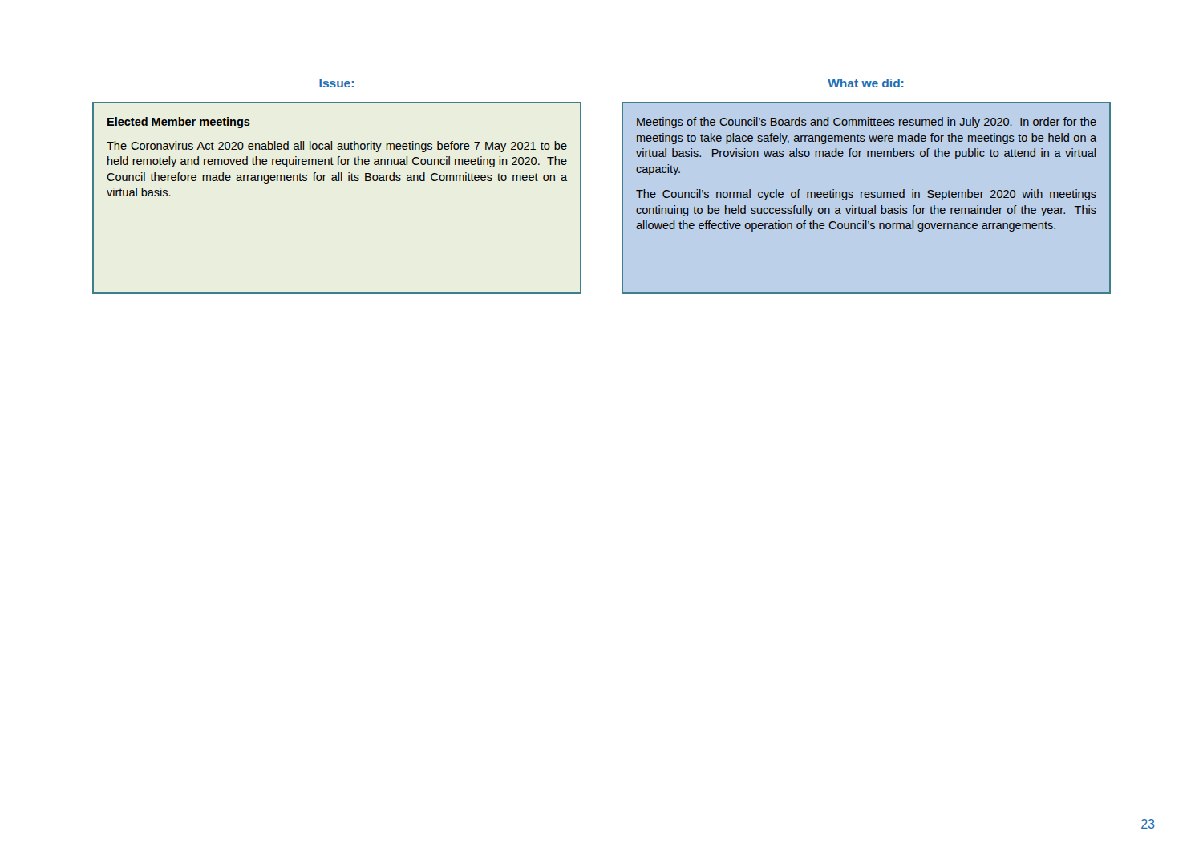Issue:
Elected Member meetings
The Coronavirus Act 2020 enabled all local authority meetings before 7 May 2021 to be held remotely and removed the requirement for the annual Council meeting in 2020. The Council therefore made arrangements for all its Boards and Committees to meet on a virtual basis.
What we did:
Meetings of the Council’s Boards and Committees resumed in July 2020. In order for the meetings to take place safely, arrangements were made for the meetings to be held on a virtual basis. Provision was also made for members of the public to attend in a virtual capacity.
The Council’s normal cycle of meetings resumed in September 2020 with meetings continuing to be held successfully on a virtual basis for the remainder of the year. This allowed the effective operation of the Council’s normal governance arrangements.
23